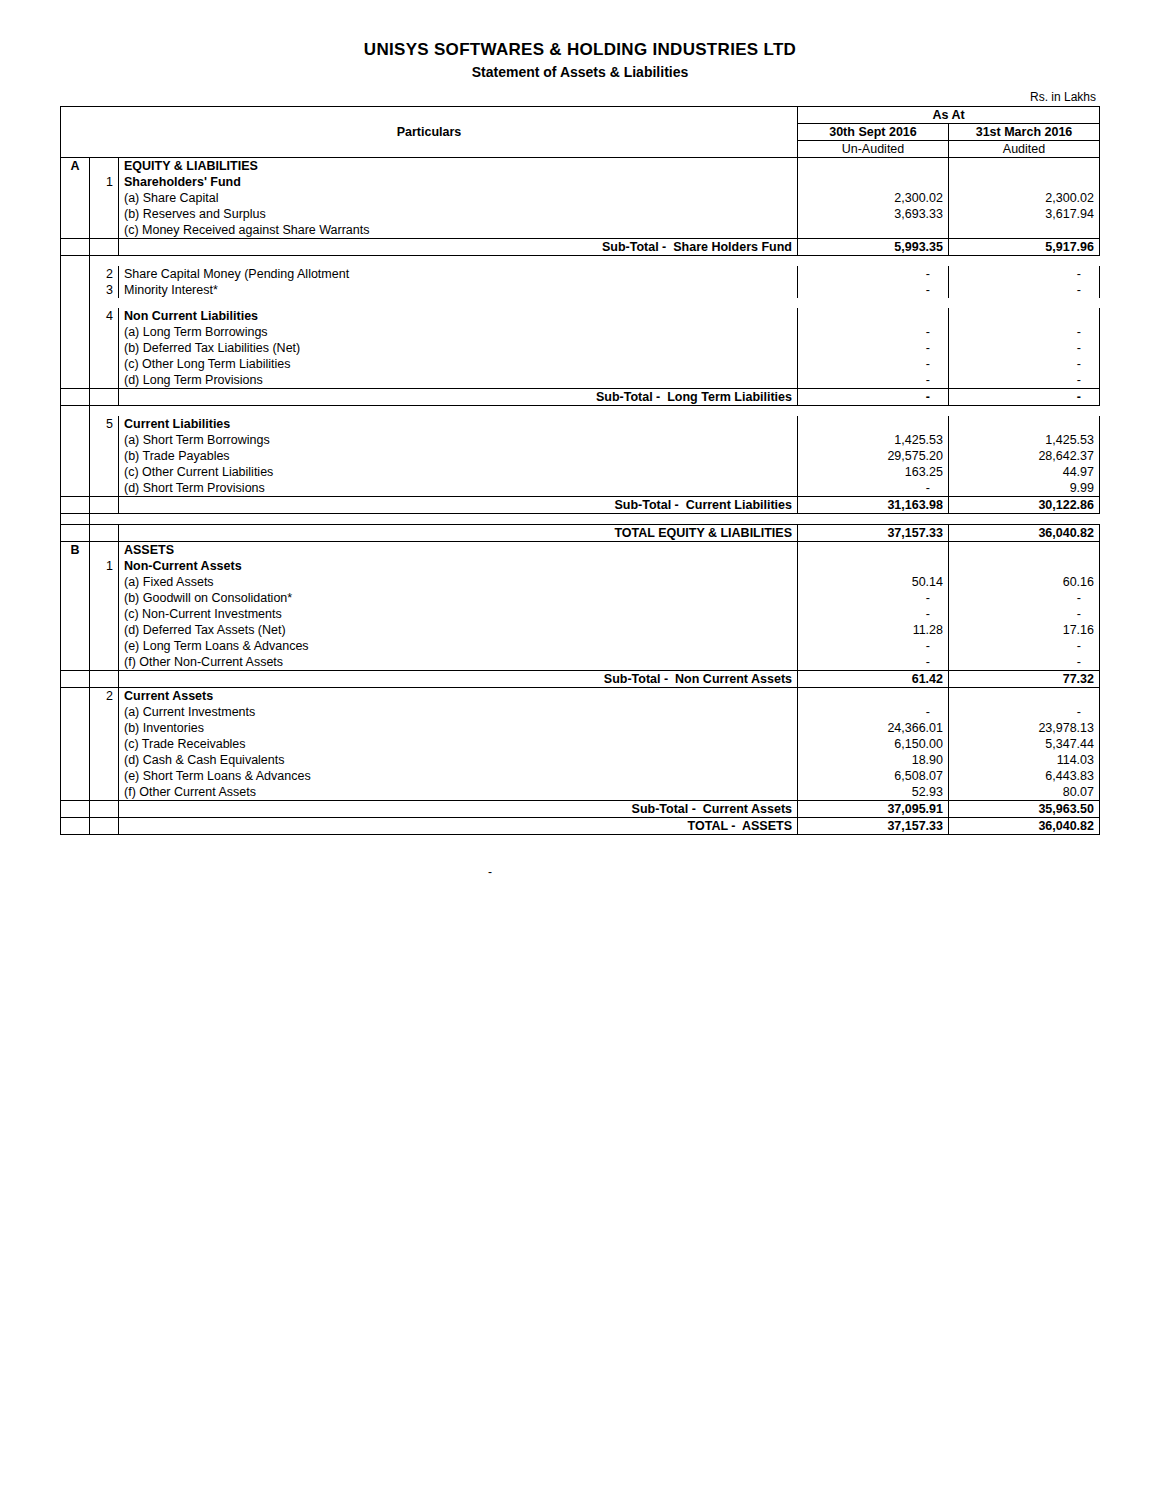UNISYS SOFTWARES & HOLDING INDUSTRIES LTD
Statement of Assets & Liabilities
Rs. in Lakhs
| Particulars | As At |
| --- | --- |
| 30th Sept 2016 | 31st March 2016 |
| Un-Audited | Audited |
| A | | EQUITY & LIABILITIES | | |
| | 1 | Shareholders' Fund | | |
| | | (a) Share Capital | 2,300.02 | 2,300.02 |
| | | (b) Reserves and Surplus | 3,693.33 | 3,617.94 |
| | | (c) Money Received against Share Warrants | | |
| | | Sub-Total - Share Holders Fund | 5,993.35 | 5,917.96 |
| | 2 | Share Capital Money (Pending Allotment | - | - |
| | 3 | Minority Interest* | - | - |
| | 4 | Non Current Liabilities | | |
| | | (a) Long Term Borrowings | - | - |
| | | (b) Deferred Tax Liabilities (Net) | - | - |
| | | (c) Other Long Term Liabilities | - | - |
| | | (d) Long Term Provisions | - | - |
| | | Sub-Total - Long Term Liabilities | - | - |
| | 5 | Current Liabilities | | |
| | | (a) Short Term Borrowings | 1,425.53 | 1,425.53 |
| | | (b) Trade Payables | 29,575.20 | 28,642.37 |
| | | (c) Other Current Liabilities | 163.25 | 44.97 |
| | | (d) Short Term Provisions | - | 9.99 |
| | | Sub-Total - Current Liabilities | 31,163.98 | 30,122.86 |
| | | TOTAL EQUITY & LIABILITIES | 37,157.33 | 36,040.82 |
| B | | ASSETS | | |
| | 1 | Non-Current Assets | | |
| | | (a) Fixed Assets | 50.14 | 60.16 |
| | | (b) Goodwill on Consolidation* | - | - |
| | | (c) Non-Current Investments | - | - |
| | | (d) Deferred Tax Assets (Net) | 11.28 | 17.16 |
| | | (e) Long Term Loans & Advances | - | - |
| | | (f) Other Non-Current Assets | - | - |
| | | Sub-Total - Non Current Assets | 61.42 | 77.32 |
| | 2 | Current Assets | | |
| | | (a) Current Investments | - | - |
| | | (b) Inventories | 24,366.01 | 23,978.13 |
| | | (c) Trade Receivables | 6,150.00 | 5,347.44 |
| | | (d) Cash & Cash Equivalents | 18.90 | 114.03 |
| | | (e) Short Term Loans & Advances | 6,508.07 | 6,443.83 |
| | | (f) Other Current Assets | 52.93 | 80.07 |
| | | Sub-Total - Current Assets | 37,095.91 | 35,963.50 |
| | | TOTAL - ASSETS | 37,157.33 | 36,040.82 |
-